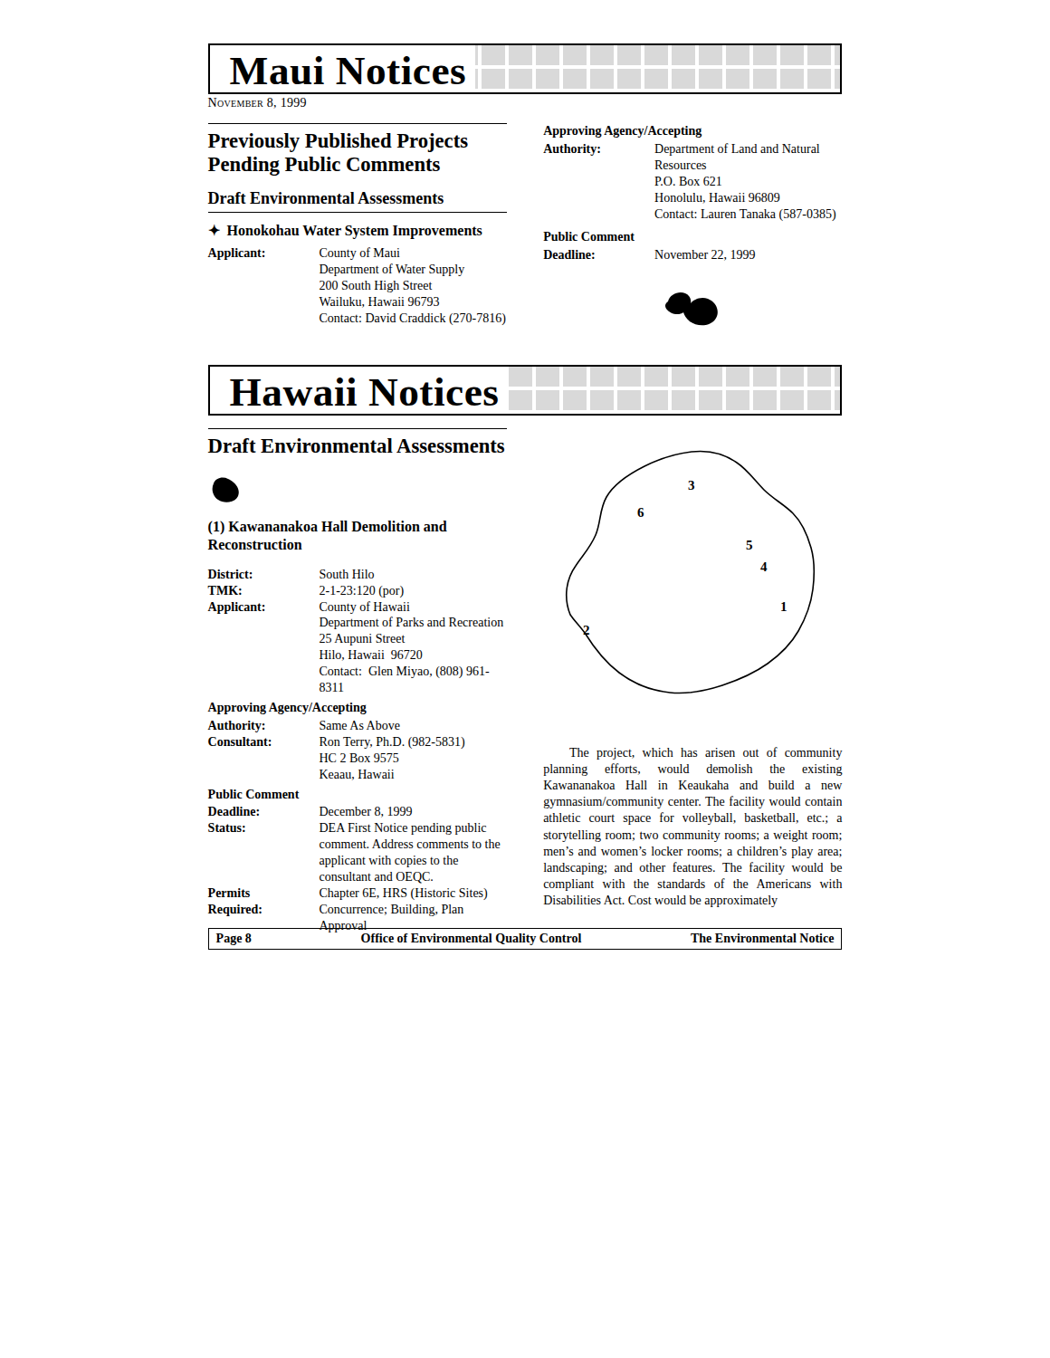Maui Notices
November 8, 1999
Previously Published Projects Pending Public Comments
Draft Environmental Assessments
✦ Honokohau Water System Improvements
Applicant:
County of Maui
Department of Water Supply
200 South High Street
Wailuku, Hawaii 96793
Contact: David Craddick (270-7816)
Approving Agency/Accepting
Authority:
Department of Land and Natural Resources
P.O. Box 621
Honolulu, Hawaii 96809
Contact: Lauren Tanaka (587-0385)
Public Comment
Deadline:
November 22, 1999
Hawaii Notices
Draft Environmental Assessments
(1) Kawananakoa Hall Demolition and Reconstruction
District:
South Hilo
TMK:
2-1-23:120 (por)
Applicant:
County of Hawaii
Department of Parks and Recreation
25 Aupuni Street
Hilo, Hawaii 96720
Contact: Glen Miyao, (808) 961-8311
Approving Agency/Accepting
Authority:
Same As Above
Consultant:
Ron Terry, Ph.D. (982-5831)
HC 2 Box 9575
Keaau, Hawaii
Public Comment
Deadline:
December 8, 1999
Status:
DEA First Notice pending public comment. Address comments to the applicant with copies to the consultant and OEQC.
Permits
Chapter 6E, HRS (Historic Sites)
Required:
Concurrence; Building, Plan Approval
1 2 3 4 5 6
The project, which has arisen out of community planning efforts, would demolish the existing Kawananakoa Hall in Keaukaha and build a new gymnasium/community center. The facility would contain athletic court space for volleyball, basketball, etc.; a storytelling room; two community rooms; a weight room; men’s and women’s locker rooms; a children’s play area; landscaping; and other features. The facility would be compliant with the standards of the Americans with Disabilities Act. Cost would be approximately
Page 8 Office of Environmental Quality Control The Environmental Notice